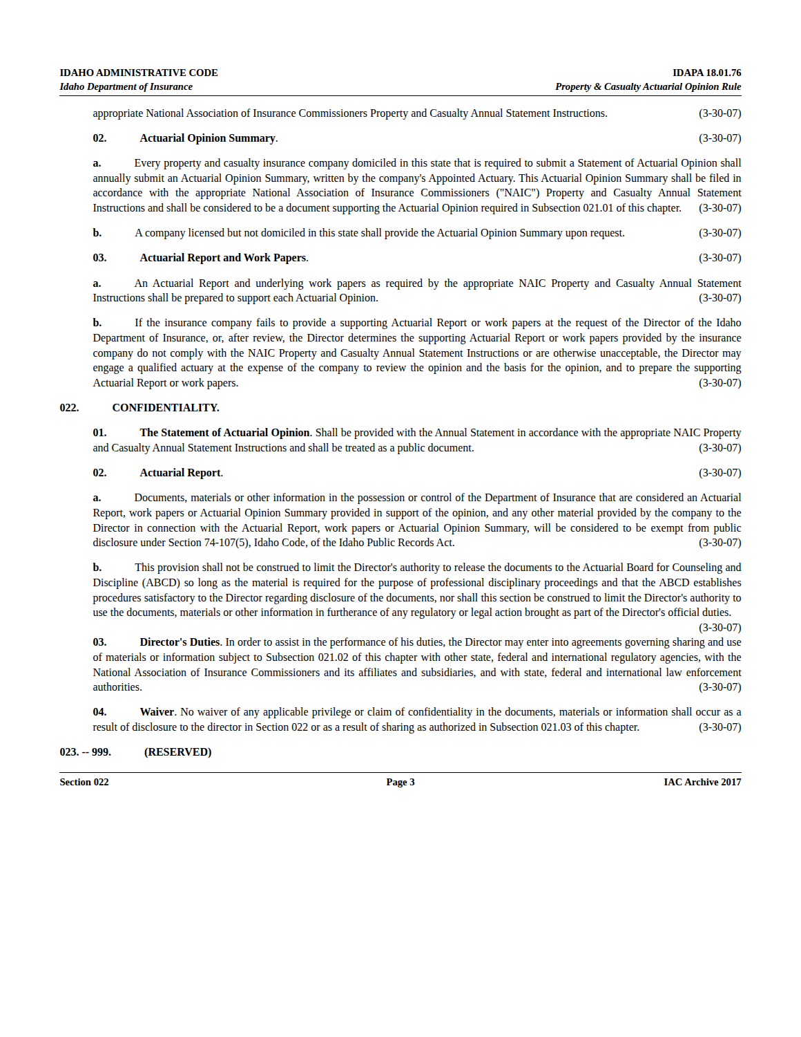IDAHO ADMINISTRATIVE CODE
Idaho Department of Insurance
IDAPA 18.01.76
Property & Casualty Actuarial Opinion Rule
appropriate National Association of Insurance Commissioners Property and Casualty Annual Statement Instructions.(3-30-07)
02. Actuarial Opinion Summary.(3-30-07)
a. Every property and casualty insurance company domiciled in this state that is required to submit a Statement of Actuarial Opinion shall annually submit an Actuarial Opinion Summary, written by the company's Appointed Actuary. This Actuarial Opinion Summary shall be filed in accordance with the appropriate National Association of Insurance Commissioners ("NAIC") Property and Casualty Annual Statement Instructions and shall be considered to be a document supporting the Actuarial Opinion required in Subsection 021.01 of this chapter.(3-30-07)
b. A company licensed but not domiciled in this state shall provide the Actuarial Opinion Summary upon request.(3-30-07)
03. Actuarial Report and Work Papers.(3-30-07)
a. An Actuarial Report and underlying work papers as required by the appropriate NAIC Property and Casualty Annual Statement Instructions shall be prepared to support each Actuarial Opinion.(3-30-07)
b. If the insurance company fails to provide a supporting Actuarial Report or work papers at the request of the Director of the Idaho Department of Insurance, or, after review, the Director determines the supporting Actuarial Report or work papers provided by the insurance company do not comply with the NAIC Property and Casualty Annual Statement Instructions or are otherwise unacceptable, the Director may engage a qualified actuary at the expense of the company to review the opinion and the basis for the opinion, and to prepare the supporting Actuarial Report or work papers.(3-30-07)
022. CONFIDENTIALITY.
01. The Statement of Actuarial Opinion. Shall be provided with the Annual Statement in accordance with the appropriate NAIC Property and Casualty Annual Statement Instructions and shall be treated as a public document.(3-30-07)
02. Actuarial Report.(3-30-07)
a. Documents, materials or other information in the possession or control of the Department of Insurance that are considered an Actuarial Report, work papers or Actuarial Opinion Summary provided in support of the opinion, and any other material provided by the company to the Director in connection with the Actuarial Report, work papers or Actuarial Opinion Summary, will be considered to be exempt from public disclosure under Section 74-107(5), Idaho Code, of the Idaho Public Records Act.(3-30-07)
b. This provision shall not be construed to limit the Director's authority to release the documents to the Actuarial Board for Counseling and Discipline (ABCD) so long as the material is required for the purpose of professional disciplinary proceedings and that the ABCD establishes procedures satisfactory to the Director regarding disclosure of the documents, nor shall this section be construed to limit the Director's authority to use the documents, materials or other information in furtherance of any regulatory or legal action brought as part of the Director's official duties.(3-30-07)
03. Director's Duties. In order to assist in the performance of his duties, the Director may enter into agreements governing sharing and use of materials or information subject to Subsection 021.02 of this chapter with other state, federal and international regulatory agencies, with the National Association of Insurance Commissioners and its affiliates and subsidiaries, and with state, federal and international law enforcement authorities.(3-30-07)
04. Waiver. No waiver of any applicable privilege or claim of confidentiality in the documents, materials or information shall occur as a result of disclosure to the director in Section 022 or as a result of sharing as authorized in Subsection 021.03 of this chapter.(3-30-07)
023. -- 999. (RESERVED)
Section 022
Page 3
IAC Archive 2017